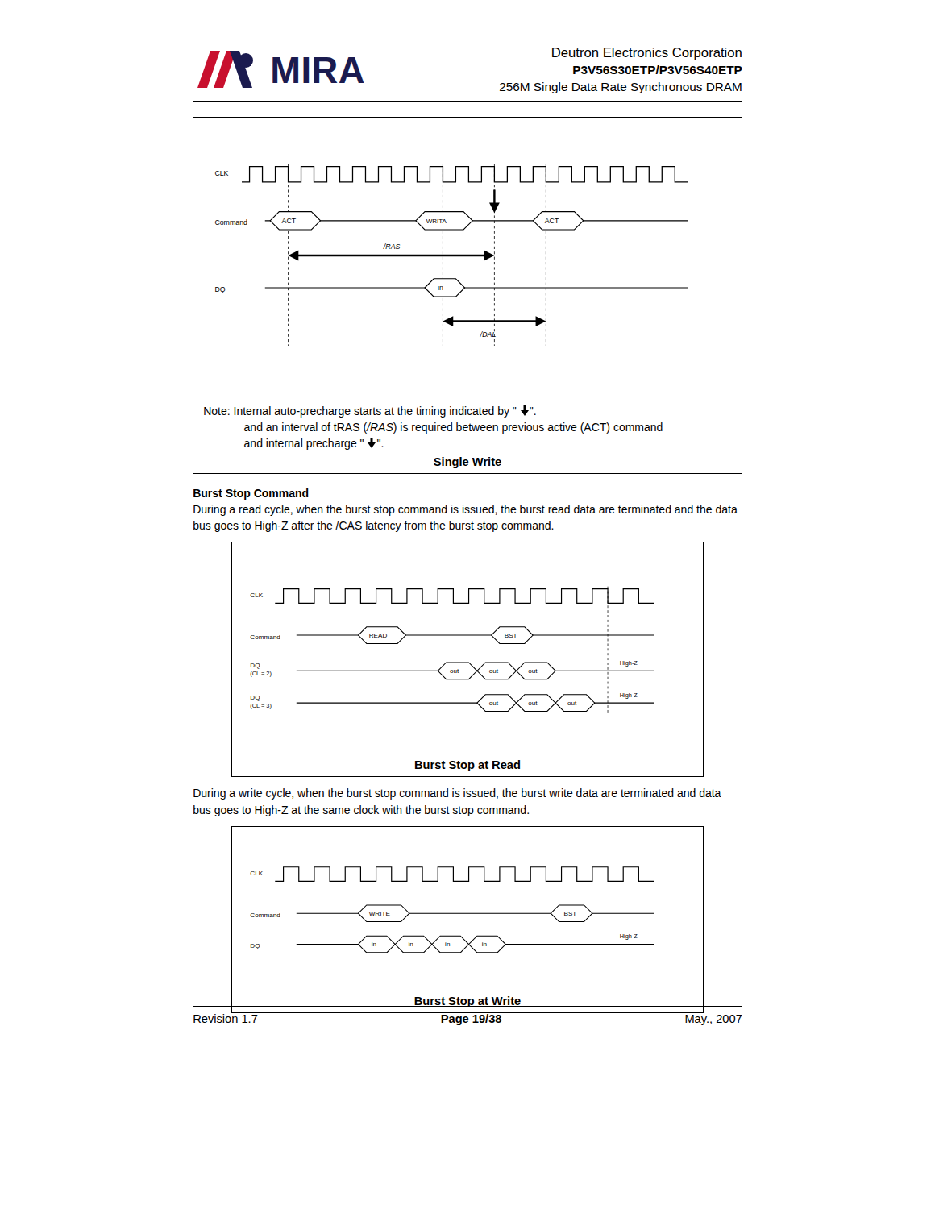MIRA
Deutron Electronics Corporation
P3V56S30ETP/P3V56S40ETP
256M Single Data Rate Synchronous DRAM
CLK Command ACT WRITA ACT /RAS DQ in /DAL
Note: Internal auto-precharge starts at the timing indicated by " ". and an interval of tRAS (/RAS) is required between previous active (ACT) command and internal precharge " ".
Single Write
Burst Stop Command
During a read cycle, when the burst stop command is issued, the burst read data are terminated and the data bus goes to High-Z after the /CAS latency from the burst stop command.
CLK Command READ BST DQ (CL = 2) out out out High-Z DQ (CL = 3) out out out High-Z
Burst Stop at Read
During a write cycle, when the burst stop command is issued, the burst write data are terminated and data bus goes to High-Z at the same clock with the burst stop command.
CLK Command WRITE BST DQ in in in in High-Z
Burst Stop at Write
Revision 1.7 Page 19/38 May., 2007